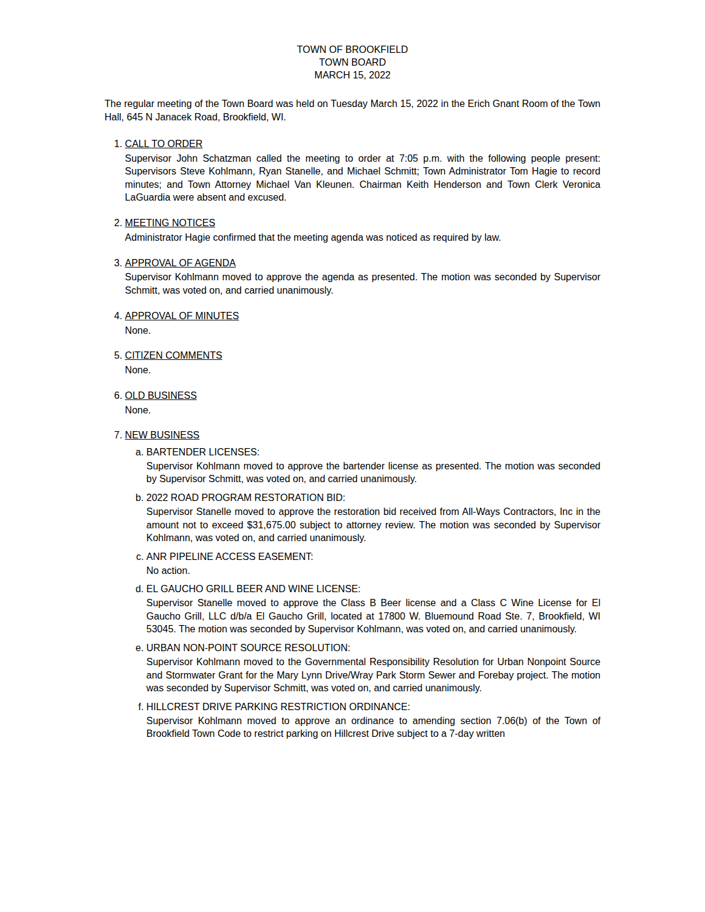TOWN OF BROOKFIELD
TOWN BOARD
MARCH 15, 2022
The regular meeting of the Town Board was held on Tuesday March 15, 2022 in the Erich Gnant Room of the Town Hall, 645 N Janacek Road, Brookfield, WI.
Call to Order
Supervisor John Schatzman called the meeting to order at 7:05 p.m. with the following people present: Supervisors Steve Kohlmann, Ryan Stanelle, and Michael Schmitt; Town Administrator Tom Hagie to record minutes; and Town Attorney Michael Van Kleunen. Chairman Keith Henderson and Town Clerk Veronica LaGuardia were absent and excused.
Meeting Notices
Administrator Hagie confirmed that the meeting agenda was noticed as required by law.
Approval of Agenda
Supervisor Kohlmann moved to approve the agenda as presented. The motion was seconded by Supervisor Schmitt, was voted on, and carried unanimously.
Approval of Minutes
None.
Citizen Comments
None.
Old Business
None.
New Business
Bartender Licenses:
Supervisor Kohlmann moved to approve the bartender license as presented. The motion was seconded by Supervisor Schmitt, was voted on, and carried unanimously.
2022 Road Program Restoration Bid:
Supervisor Stanelle moved to approve the restoration bid received from All-Ways Contractors, Inc in the amount not to exceed $31,675.00 subject to attorney review. The motion was seconded by Supervisor Kohlmann, was voted on, and carried unanimously.
ANR Pipeline Access Easement:
No action.
El Gaucho Grill Beer and Wine License:
Supervisor Stanelle moved to approve the Class B Beer license and a Class C Wine License for El Gaucho Grill, LLC d/b/a El Gaucho Grill, located at 17800 W. Bluemound Road Ste. 7, Brookfield, WI 53045. The motion was seconded by Supervisor Kohlmann, was voted on, and carried unanimously.
Urban Non-Point Source Resolution:
Supervisor Kohlmann moved to the Governmental Responsibility Resolution for Urban Nonpoint Source and Stormwater Grant for the Mary Lynn Drive/Wray Park Storm Sewer and Forebay project. The motion was seconded by Supervisor Schmitt, was voted on, and carried unanimously.
Hillcrest Drive Parking Restriction Ordinance:
Supervisor Kohlmann moved to approve an ordinance to amending section 7.06(b) of the Town of Brookfield Town Code to restrict parking on Hillcrest Drive subject to a 7-day written